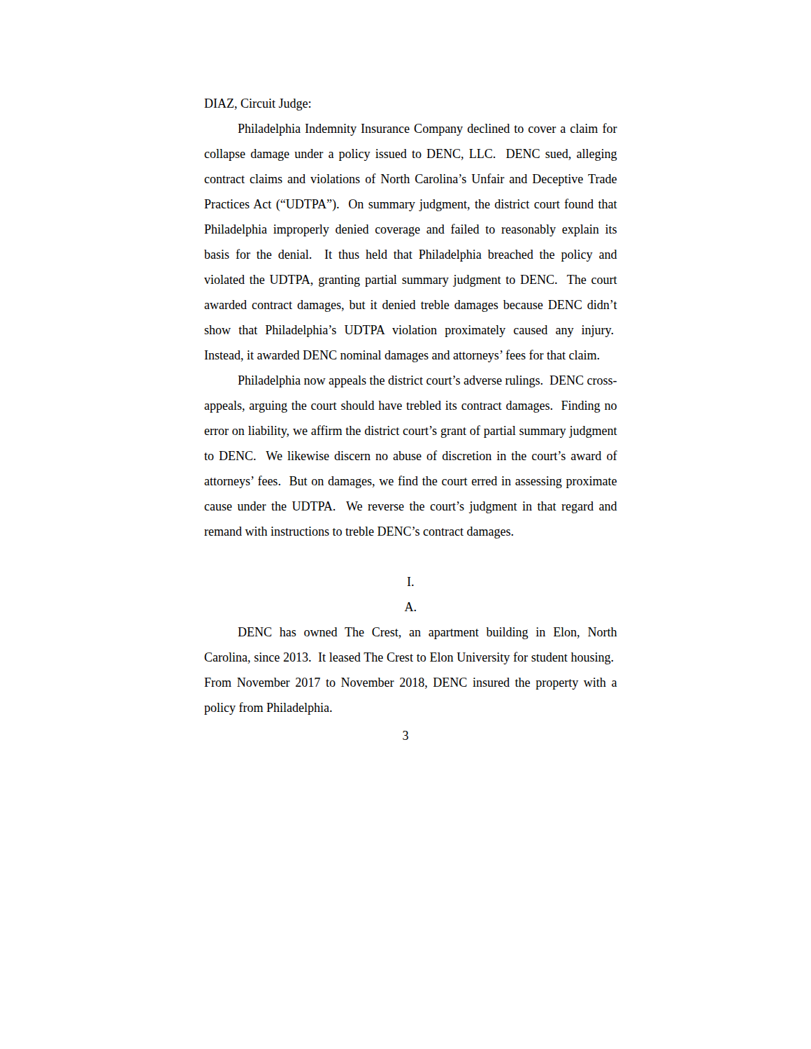DIAZ, Circuit Judge:
Philadelphia Indemnity Insurance Company declined to cover a claim for collapse damage under a policy issued to DENC, LLC. DENC sued, alleging contract claims and violations of North Carolina’s Unfair and Deceptive Trade Practices Act (“UDTPA”). On summary judgment, the district court found that Philadelphia improperly denied coverage and failed to reasonably explain its basis for the denial. It thus held that Philadelphia breached the policy and violated the UDTPA, granting partial summary judgment to DENC. The court awarded contract damages, but it denied treble damages because DENC didn’t show that Philadelphia’s UDTPA violation proximately caused any injury. Instead, it awarded DENC nominal damages and attorneys’ fees for that claim.
Philadelphia now appeals the district court’s adverse rulings. DENC cross-appeals, arguing the court should have trebled its contract damages. Finding no error on liability, we affirm the district court’s grant of partial summary judgment to DENC. We likewise discern no abuse of discretion in the court’s award of attorneys’ fees. But on damages, we find the court erred in assessing proximate cause under the UDTPA. We reverse the court’s judgment in that regard and remand with instructions to treble DENC’s contract damages.
I.
A.
DENC has owned The Crest, an apartment building in Elon, North Carolina, since 2013. It leased The Crest to Elon University for student housing. From November 2017 to November 2018, DENC insured the property with a policy from Philadelphia.
3